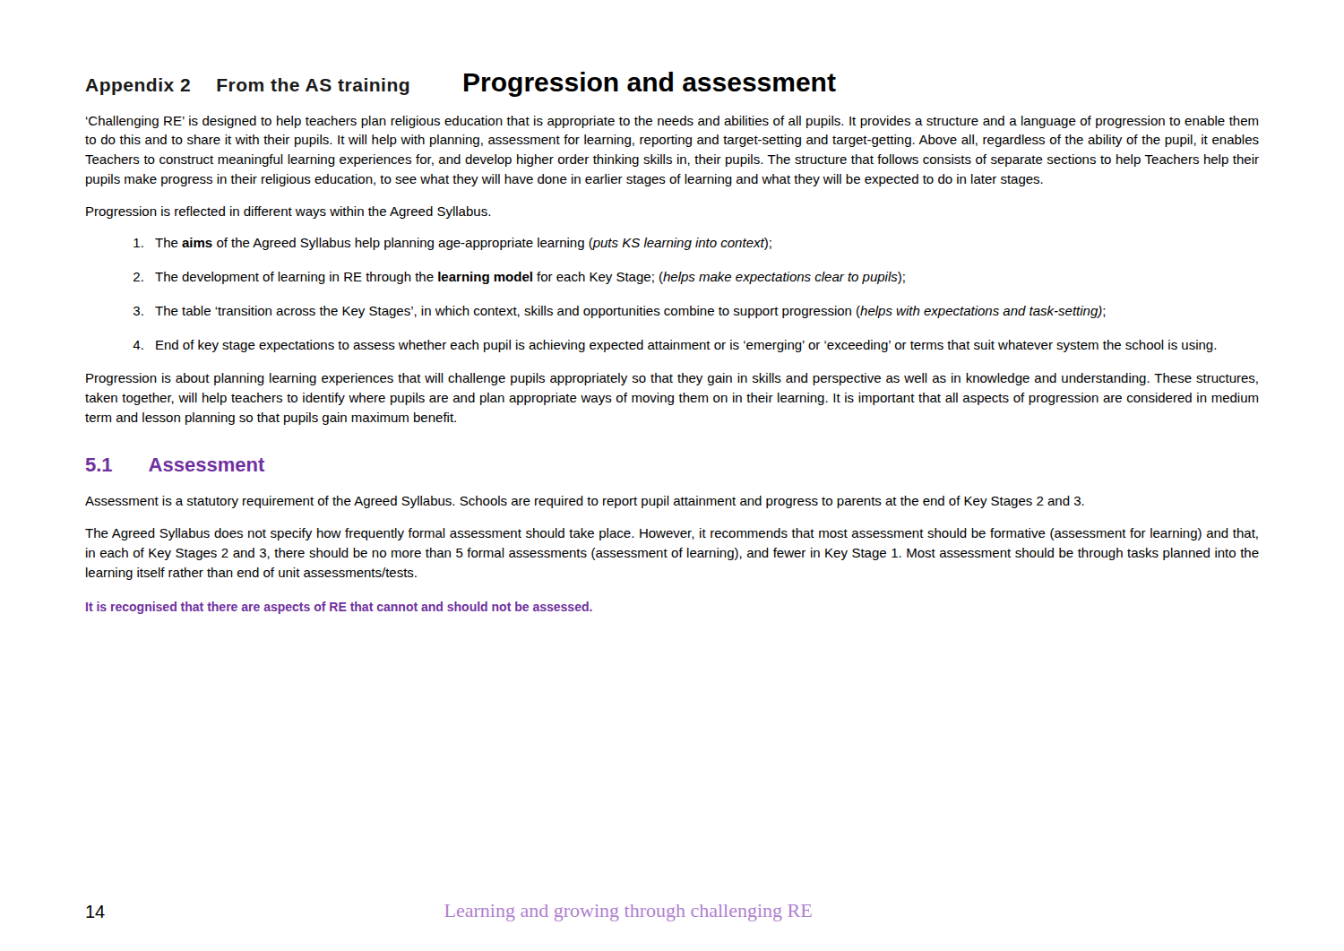Appendix 2 From the AS training Progression and assessment
‘Challenging RE’ is designed to help teachers plan religious education that is appropriate to the needs and abilities of all pupils. It provides a structure and a language of progression to enable them to do this and to share it with their pupils. It will help with planning, assessment for learning, reporting and target-setting and target-getting. Above all, regardless of the ability of the pupil, it enables Teachers to construct meaningful learning experiences for, and develop higher order thinking skills in, their pupils. The structure that follows consists of separate sections to help Teachers help their pupils make progress in their religious education, to see what they will have done in earlier stages of learning and what they will be expected to do in later stages.
Progression is reflected in different ways within the Agreed Syllabus.
The aims of the Agreed Syllabus help planning age-appropriate learning (puts KS learning into context);
The development of learning in RE through the learning model for each Key Stage; (helps make expectations clear to pupils);
The table ‘transition across the Key Stages’, in which context, skills and opportunities combine to support progression (helps with expectations and task-setting);
End of key stage expectations to assess whether each pupil is achieving expected attainment or is ‘emerging’ or ‘exceeding’ or terms that suit whatever system the school is using.
Progression is about planning learning experiences that will challenge pupils appropriately so that they gain in skills and perspective as well as in knowledge and understanding. These structures, taken together, will help teachers to identify where pupils are and plan appropriate ways of moving them on in their learning. It is important that all aspects of progression are considered in medium term and lesson planning so that pupils gain maximum benefit.
5.1 Assessment
Assessment is a statutory requirement of the Agreed Syllabus. Schools are required to report pupil attainment and progress to parents at the end of Key Stages 2 and 3.
The Agreed Syllabus does not specify how frequently formal assessment should take place. However, it recommends that most assessment should be formative (assessment for learning) and that, in each of Key Stages 2 and 3, there should be no more than 5 formal assessments (assessment of learning), and fewer in Key Stage 1. Most assessment should be through tasks planned into the learning itself rather than end of unit assessments/tests.
It is recognised that there are aspects of RE that cannot and should not be assessed.
14 Learning and growing through challenging RE